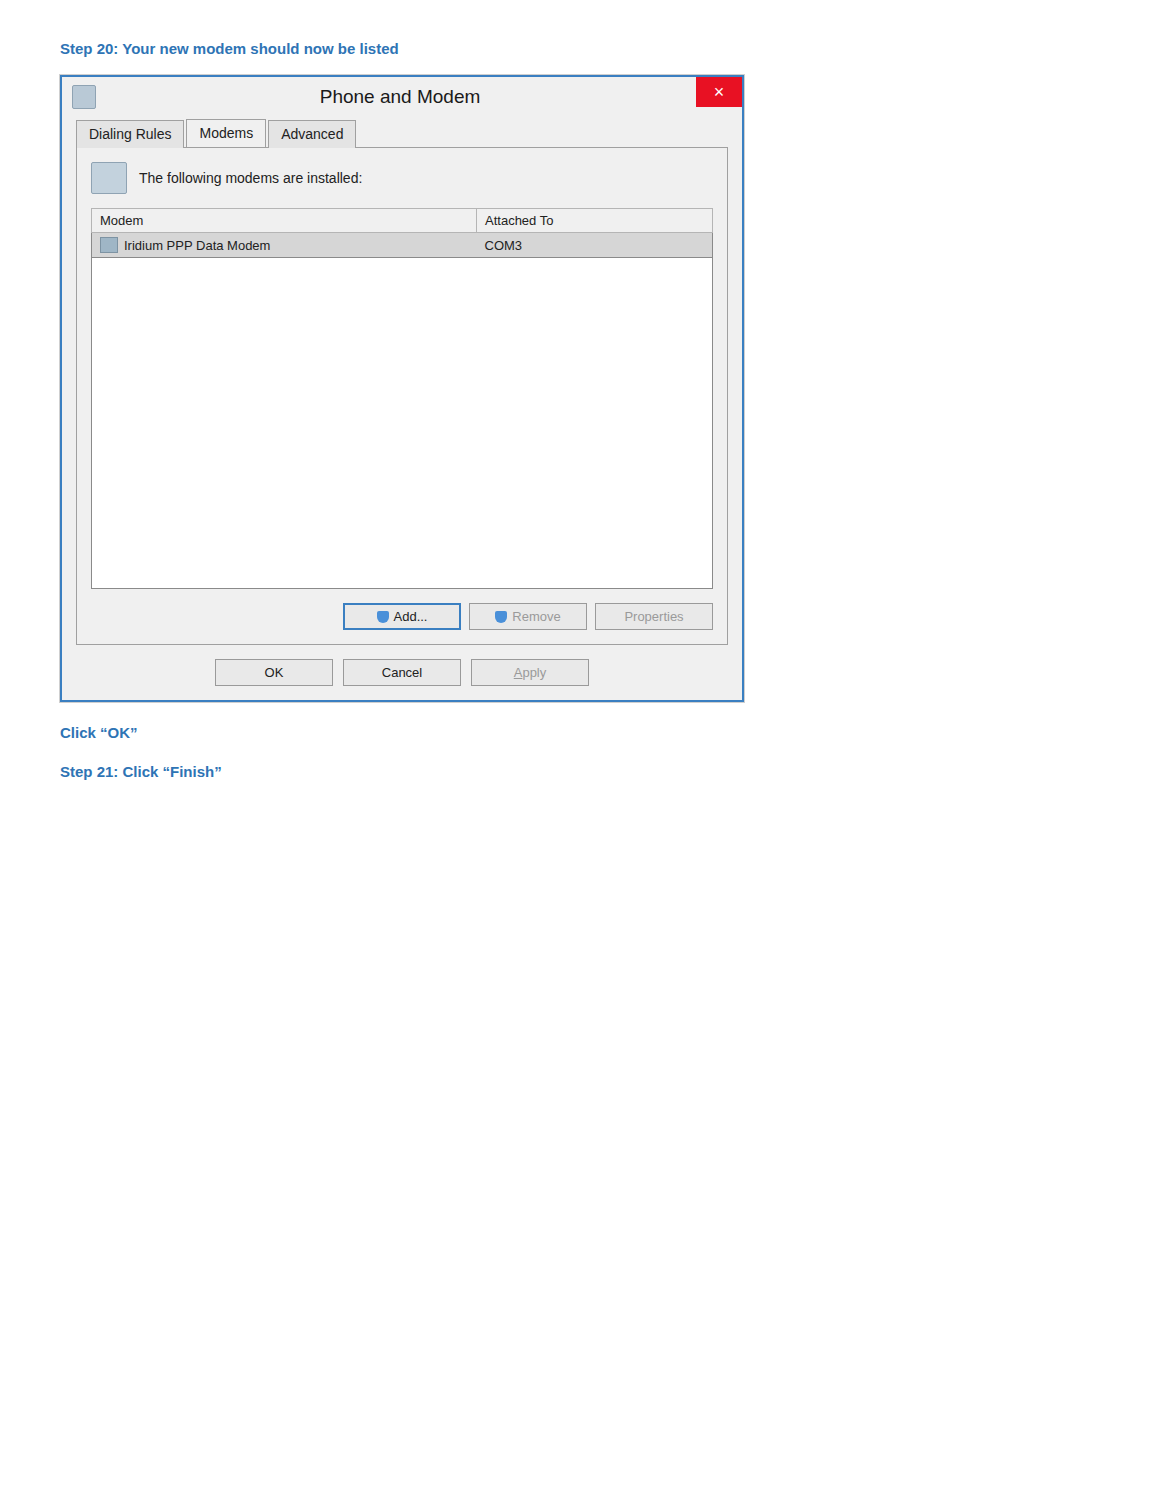Step 20: Your new modem should now be listed
Phone and Modem
×
Dialing Rules
Modems
Advanced
The following modems are installed:
| Modem | Attached To |
| --- | --- |
| Iridium PPP Data Modem | COM3 |
Add...
Remove
Properties
OK
Cancel
Apply
Click “OK”
Step 21: Click “Finish”